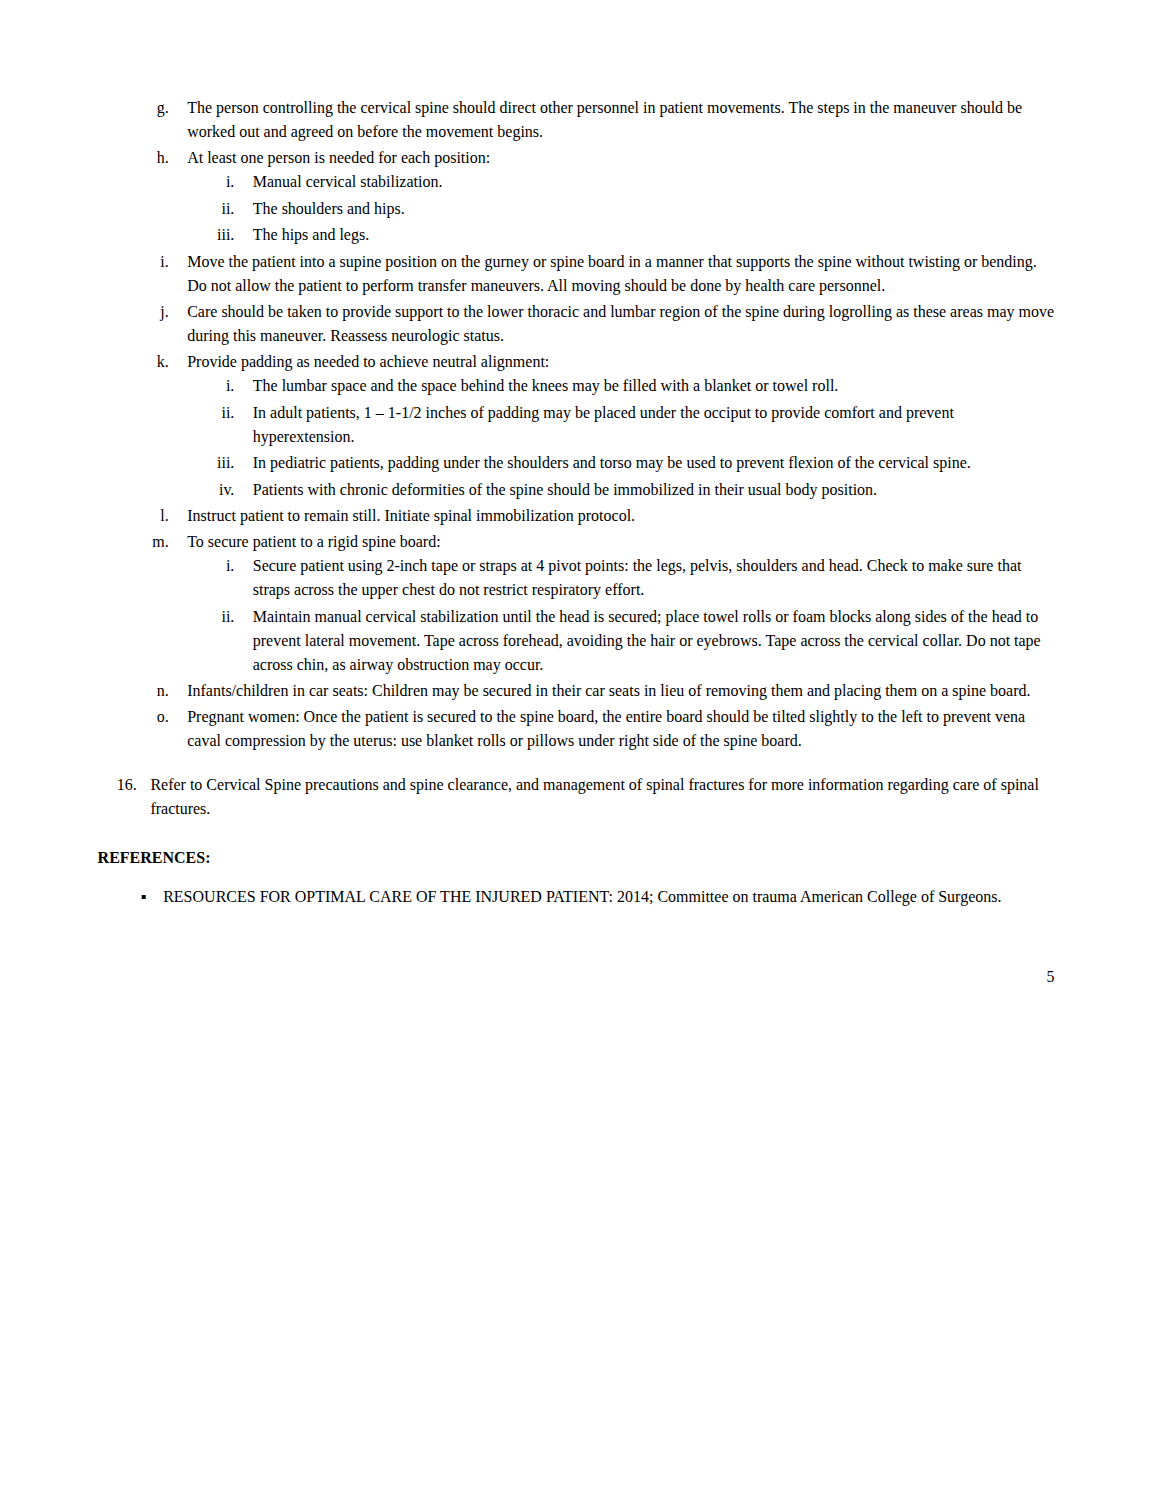The person controlling the cervical spine should direct other personnel in patient movements. The steps in the maneuver should be worked out and agreed on before the movement begins.
At least one person is needed for each position:
Manual cervical stabilization.
The shoulders and hips.
The hips and legs.
Move the patient into a supine position on the gurney or spine board in a manner that supports the spine without twisting or bending. Do not allow the patient to perform transfer maneuvers. All moving should be done by health care personnel.
Care should be taken to provide support to the lower thoracic and lumbar region of the spine during logrolling as these areas may move during this maneuver. Reassess neurologic status.
Provide padding as needed to achieve neutral alignment:
The lumbar space and the space behind the knees may be filled with a blanket or towel roll.
In adult patients, 1 – 1-1/2 inches of padding may be placed under the occiput to provide comfort and prevent hyperextension.
In pediatric patients, padding under the shoulders and torso may be used to prevent flexion of the cervical spine.
Patients with chronic deformities of the spine should be immobilized in their usual body position.
Instruct patient to remain still. Initiate spinal immobilization protocol.
To secure patient to a rigid spine board:
Secure patient using 2-inch tape or straps at 4 pivot points: the legs, pelvis, shoulders and head. Check to make sure that straps across the upper chest do not restrict respiratory effort.
Maintain manual cervical stabilization until the head is secured; place towel rolls or foam blocks along sides of the head to prevent lateral movement. Tape across forehead, avoiding the hair or eyebrows. Tape across the cervical collar. Do not tape across chin, as airway obstruction may occur.
Infants/children in car seats: Children may be secured in their car seats in lieu of removing them and placing them on a spine board.
Pregnant women: Once the patient is secured to the spine board, the entire board should be tilted slightly to the left to prevent vena caval compression by the uterus: use blanket rolls or pillows under right side of the spine board.
Refer to Cervical Spine precautions and spine clearance, and management of spinal fractures for more information regarding care of spinal fractures.
REFERENCES:
RESOURCES FOR OPTIMAL CARE OF THE INJURED PATIENT: 2014; Committee on trauma American College of Surgeons.
5